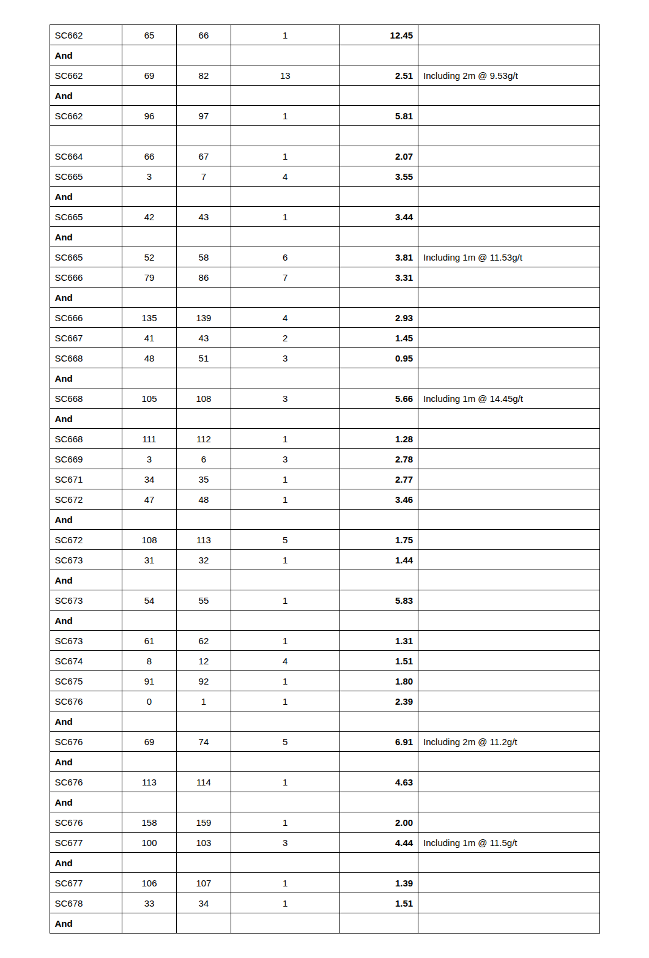| SC662 | 65 | 66 | 1 | 12.45 | |
| And | | | | | |
| SC662 | 69 | 82 | 13 | 2.51 | Including 2m @ 9.53g/t |
| And | | | | | |
| SC662 | 96 | 97 | 1 | 5.81 | |
| SC664 | 66 | 67 | 1 | 2.07 | |
| SC665 | 3 | 7 | 4 | 3.55 | |
| And | | | | | |
| SC665 | 42 | 43 | 1 | 3.44 | |
| And | | | | | |
| SC665 | 52 | 58 | 6 | 3.81 | Including 1m @ 11.53g/t |
| SC666 | 79 | 86 | 7 | 3.31 | |
| And | | | | | |
| SC666 | 135 | 139 | 4 | 2.93 | |
| SC667 | 41 | 43 | 2 | 1.45 | |
| SC668 | 48 | 51 | 3 | 0.95 | |
| And | | | | | |
| SC668 | 105 | 108 | 3 | 5.66 | Including 1m @ 14.45g/t |
| And | | | | | |
| SC668 | 111 | 112 | 1 | 1.28 | |
| SC669 | 3 | 6 | 3 | 2.78 | |
| SC671 | 34 | 35 | 1 | 2.77 | |
| SC672 | 47 | 48 | 1 | 3.46 | |
| And | | | | | |
| SC672 | 108 | 113 | 5 | 1.75 | |
| SC673 | 31 | 32 | 1 | 1.44 | |
| And | | | | | |
| SC673 | 54 | 55 | 1 | 5.83 | |
| And | | | | | |
| SC673 | 61 | 62 | 1 | 1.31 | |
| SC674 | 8 | 12 | 4 | 1.51 | |
| SC675 | 91 | 92 | 1 | 1.80 | |
| SC676 | 0 | 1 | 1 | 2.39 | |
| And | | | | | |
| SC676 | 69 | 74 | 5 | 6.91 | Including 2m @ 11.2g/t |
| And | | | | | |
| SC676 | 113 | 114 | 1 | 4.63 | |
| And | | | | | |
| SC676 | 158 | 159 | 1 | 2.00 | |
| SC677 | 100 | 103 | 3 | 4.44 | Including 1m @ 11.5g/t |
| And | | | | | |
| SC677 | 106 | 107 | 1 | 1.39 | |
| SC678 | 33 | 34 | 1 | 1.51 | |
| And | | | | | |